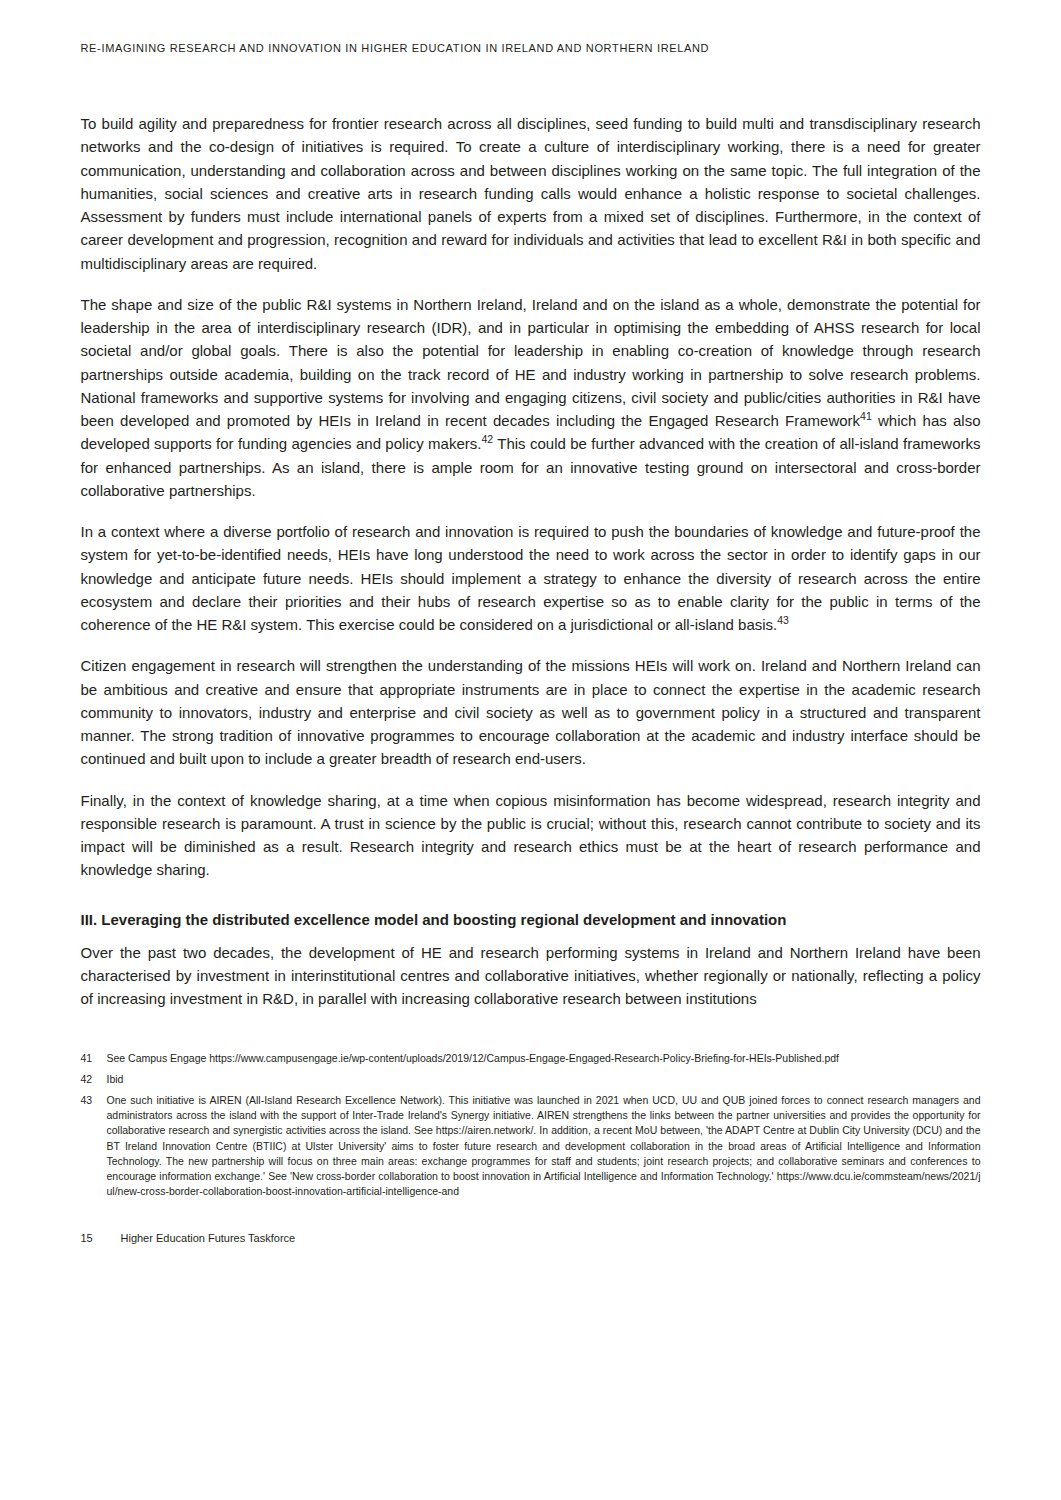Re-imagining Research and Innovation in Higher Education in Ireland and Northern Ireland
To build agility and preparedness for frontier research across all disciplines, seed funding to build multi and transdisciplinary research networks and the co-design of initiatives is required. To create a culture of interdisciplinary working, there is a need for greater communication, understanding and collaboration across and between disciplines working on the same topic. The full integration of the humanities, social sciences and creative arts in research funding calls would enhance a holistic response to societal challenges. Assessment by funders must include international panels of experts from a mixed set of disciplines. Furthermore, in the context of career development and progression, recognition and reward for individuals and activities that lead to excellent R&I in both specific and multidisciplinary areas are required.
The shape and size of the public R&I systems in Northern Ireland, Ireland and on the island as a whole, demonstrate the potential for leadership in the area of interdisciplinary research (IDR), and in particular in optimising the embedding of AHSS research for local societal and/or global goals. There is also the potential for leadership in enabling co-creation of knowledge through research partnerships outside academia, building on the track record of HE and industry working in partnership to solve research problems. National frameworks and supportive systems for involving and engaging citizens, civil society and public/cities authorities in R&I have been developed and promoted by HEIs in Ireland in recent decades including the Engaged Research Framework41 which has also developed supports for funding agencies and policy makers.42 This could be further advanced with the creation of all-island frameworks for enhanced partnerships. As an island, there is ample room for an innovative testing ground on intersectoral and cross-border collaborative partnerships.
In a context where a diverse portfolio of research and innovation is required to push the boundaries of knowledge and future-proof the system for yet-to-be-identified needs, HEIs have long understood the need to work across the sector in order to identify gaps in our knowledge and anticipate future needs. HEIs should implement a strategy to enhance the diversity of research across the entire ecosystem and declare their priorities and their hubs of research expertise so as to enable clarity for the public in terms of the coherence of the HE R&I system. This exercise could be considered on a jurisdictional or all-island basis.43
Citizen engagement in research will strengthen the understanding of the missions HEIs will work on. Ireland and Northern Ireland can be ambitious and creative and ensure that appropriate instruments are in place to connect the expertise in the academic research community to innovators, industry and enterprise and civil society as well as to government policy in a structured and transparent manner. The strong tradition of innovative programmes to encourage collaboration at the academic and industry interface should be continued and built upon to include a greater breadth of research end-users.
Finally, in the context of knowledge sharing, at a time when copious misinformation has become widespread, research integrity and responsible research is paramount. A trust in science by the public is crucial; without this, research cannot contribute to society and its impact will be diminished as a result. Research integrity and research ethics must be at the heart of research performance and knowledge sharing.
III. Leveraging the distributed excellence model and boosting regional development and innovation
Over the past two decades, the development of HE and research performing systems in Ireland and Northern Ireland have been characterised by investment in interinstitutional centres and collaborative initiatives, whether regionally or nationally, reflecting a policy of increasing investment in R&D, in parallel with increasing collaborative research between institutions
41 See Campus Engage https://www.campusengage.ie/wp-content/uploads/2019/12/Campus-Engage-Engaged-Research-Policy-Briefing-for-HEIs-Published.pdf
42 Ibid
43 One such initiative is AIREN (All-Island Research Excellence Network). This initiative was launched in 2021 when UCD, UU and QUB joined forces to connect research managers and administrators across the island with the support of Inter-Trade Ireland's Synergy initiative. AIREN strengthens the links between the partner universities and provides the opportunity for collaborative research and synergistic activities across the island. See https://airen.network/. In addition, a recent MoU between, 'the ADAPT Centre at Dublin City University (DCU) and the BT Ireland Innovation Centre (BTIIC) at Ulster University' aims to foster future research and development collaboration in the broad areas of Artificial Intelligence and Information Technology. The new partnership will focus on three main areas: exchange programmes for staff and students; joint research projects; and collaborative seminars and conferences to encourage information exchange.' See 'New cross-border collaboration to boost innovation in Artificial Intelligence and Information Technology.' https://www.dcu.ie/commsteam/news/2021/jul/new-cross-border-collaboration-boost-innovation-artificial-intelligence-and
15 Higher Education Futures Taskforce